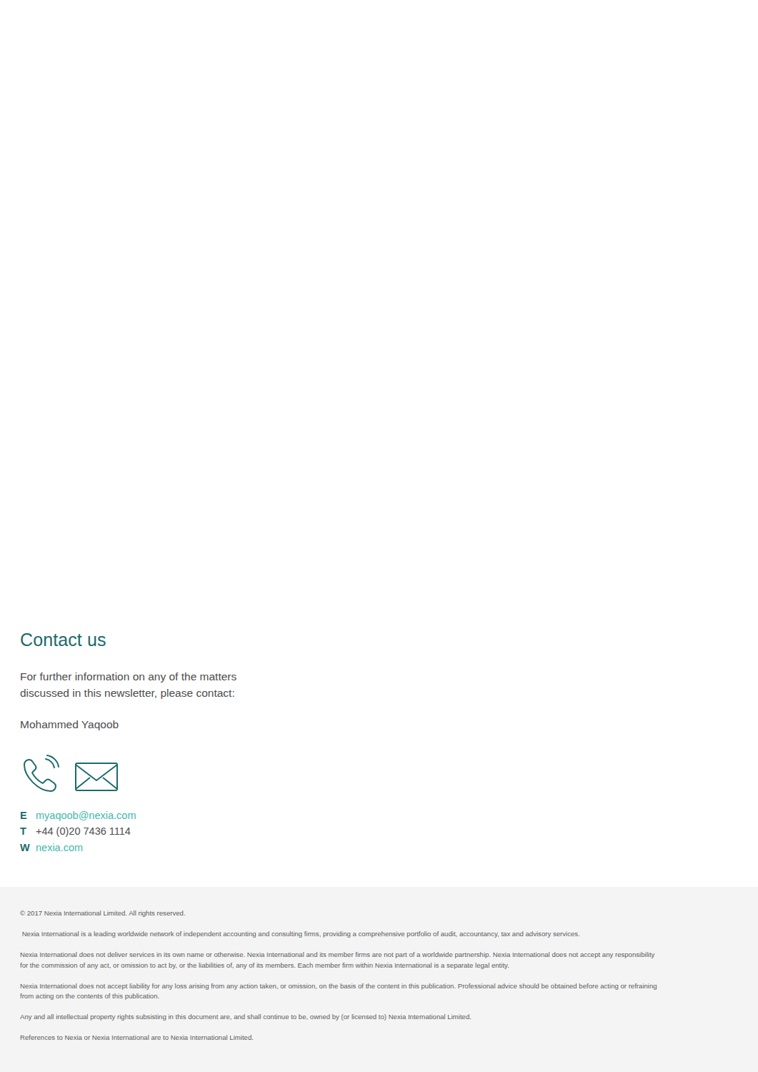Contact us
For further information on any of the matters discussed in this newsletter, please contact:
Mohammed Yaqoob
Emyaqoob@nexia.com
T+44 (0)20 7436 1114
Wnexia.com
© 2017 Nexia International Limited. All rights reserved.
Nexia International is a leading worldwide network of independent accounting and consulting firms, providing a comprehensive portfolio of audit, accountancy, tax and advisory services.
Nexia International does not deliver services in its own name or otherwise. Nexia International and its member firms are not part of a worldwide partnership. Nexia International does not accept any responsibility for the commission of any act, or omission to act by, or the liabilities of, any of its members. Each member firm within Nexia International is a separate legal entity.
Nexia International does not accept liability for any loss arising from any action taken, or omission, on the basis of the content in this publication. Professional advice should be obtained before acting or refraining from acting on the contents of this publication.
Any and all intellectual property rights subsisting in this document are, and shall continue to be, owned by (or licensed to) Nexia International Limited.
References to Nexia or Nexia International are to Nexia International Limited.